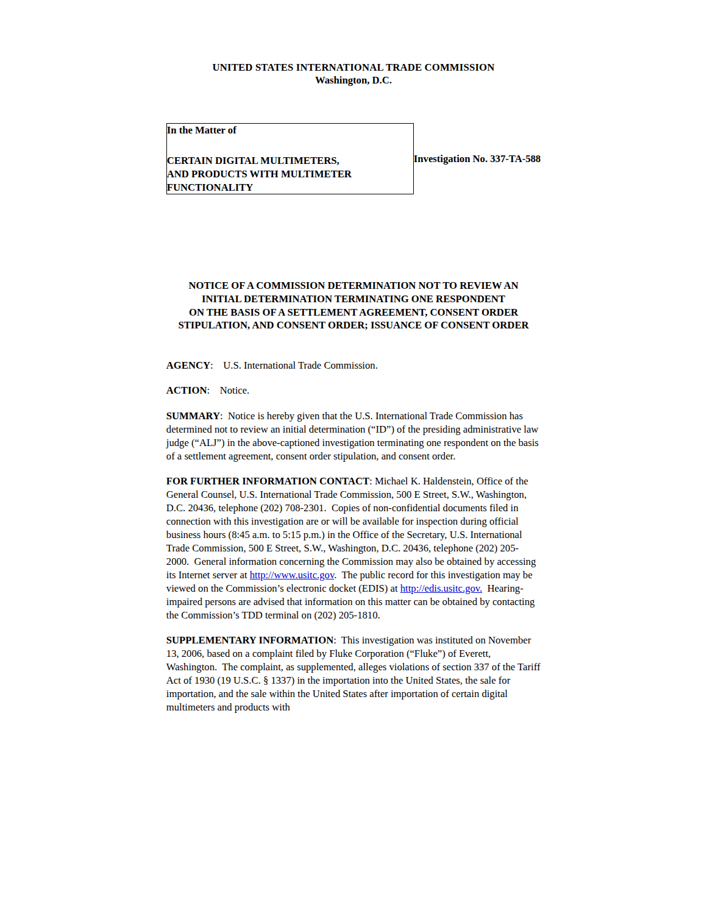UNITED STATES INTERNATIONAL TRADE COMMISSION
Washington, D.C.
| In the Matter of CERTAIN DIGITAL MULTIMETERS, AND PRODUCTS WITH MULTIMETER FUNCTIONALITY | Investigation No. 337-TA-588 |
NOTICE OF A COMMISSION DETERMINATION NOT TO REVIEW AN
INITIAL DETERMINATION TERMINATING ONE RESPONDENT
ON THE BASIS OF A SETTLEMENT AGREEMENT, CONSENT ORDER
STIPULATION, AND CONSENT ORDER; ISSUANCE OF CONSENT ORDER
AGENCY: U.S. International Trade Commission.
ACTION: Notice.
SUMMARY: Notice is hereby given that the U.S. International Trade Commission has determined not to review an initial determination (“ID”) of the presiding administrative law judge (“ALJ”) in the above-captioned investigation terminating one respondent on the basis of a settlement agreement, consent order stipulation, and consent order.
FOR FURTHER INFORMATION CONTACT: Michael K. Haldenstein, Office of the General Counsel, U.S. International Trade Commission, 500 E Street, S.W., Washington, D.C. 20436, telephone (202) 708-2301. Copies of non-confidential documents filed in connection with this investigation are or will be available for inspection during official business hours (8:45 a.m. to 5:15 p.m.) in the Office of the Secretary, U.S. International Trade Commission, 500 E Street, S.W., Washington, D.C. 20436, telephone (202) 205-2000. General information concerning the Commission may also be obtained by accessing its Internet server at http://www.usitc.gov. The public record for this investigation may be viewed on the Commission’s electronic docket (EDIS) at http://edis.usitc.gov. Hearing-impaired persons are advised that information on this matter can be obtained by contacting the Commission’s TDD terminal on (202) 205-1810.
SUPPLEMENTARY INFORMATION: This investigation was instituted on November 13, 2006, based on a complaint filed by Fluke Corporation (“Fluke”) of Everett, Washington. The complaint, as supplemented, alleges violations of section 337 of the Tariff Act of 1930 (19 U.S.C. § 1337) in the importation into the United States, the sale for importation, and the sale within the United States after importation of certain digital multimeters and products with